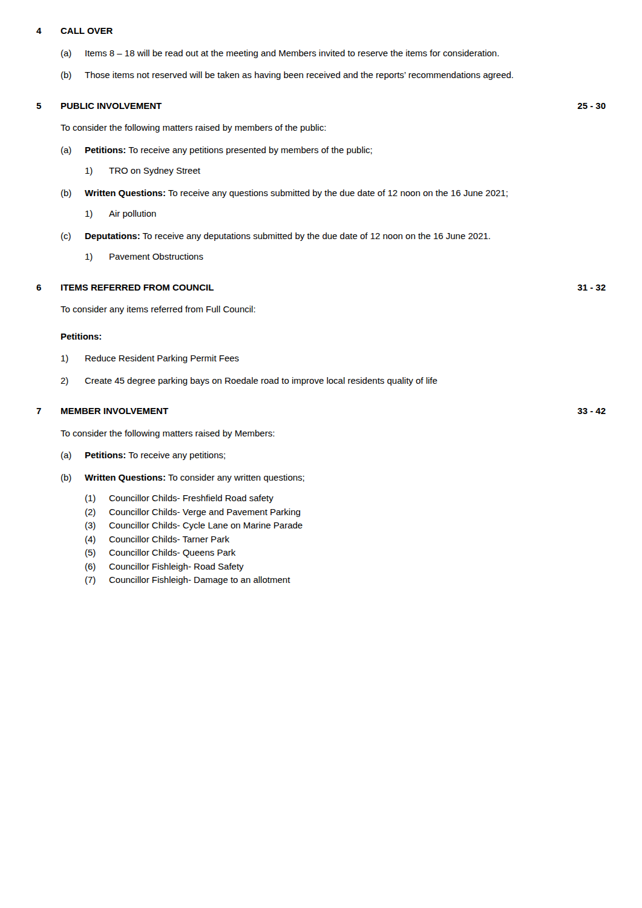4
Call Over
(a)
Items 8 – 18 will be read out at the meeting and Members invited to reserve the items for consideration.
(b)
Those items not reserved will be taken as having been received and the reports’ recommendations agreed.
5
Public Involvement
To consider the following matters raised by members of the public:
(a)
Petitions: To receive any petitions presented by members of the public;
1)
TRO on Sydney Street
(b)
Written Questions: To receive any questions submitted by the due date of 12 noon on the 16 June 2021;
1)
Air pollution
(c)
Deputations: To receive any deputations submitted by the due date of 12 noon on the 16 June 2021.
1)
Pavement Obstructions
25 - 30
6
Items Referred from Council
To consider any items referred from Full Council:
Petitions:
1)
Reduce Resident Parking Permit Fees
2)
Create 45 degree parking bays on Roedale road to improve local residents quality of life
31 - 32
7
Member Involvement
To consider the following matters raised by Members:
(a)
Petitions: To receive any petitions;
(b)
Written Questions: To consider any written questions;
(1)
Councillor Childs- Freshfield Road safety
(2)
Councillor Childs- Verge and Pavement Parking
(3)
Councillor Childs- Cycle Lane on Marine Parade
(4)
Councillor Childs- Tarner Park
(5)
Councillor Childs- Queens Park
(6)
Councillor Fishleigh- Road Safety
(7)
Councillor Fishleigh- Damage to an allotment
33 - 42